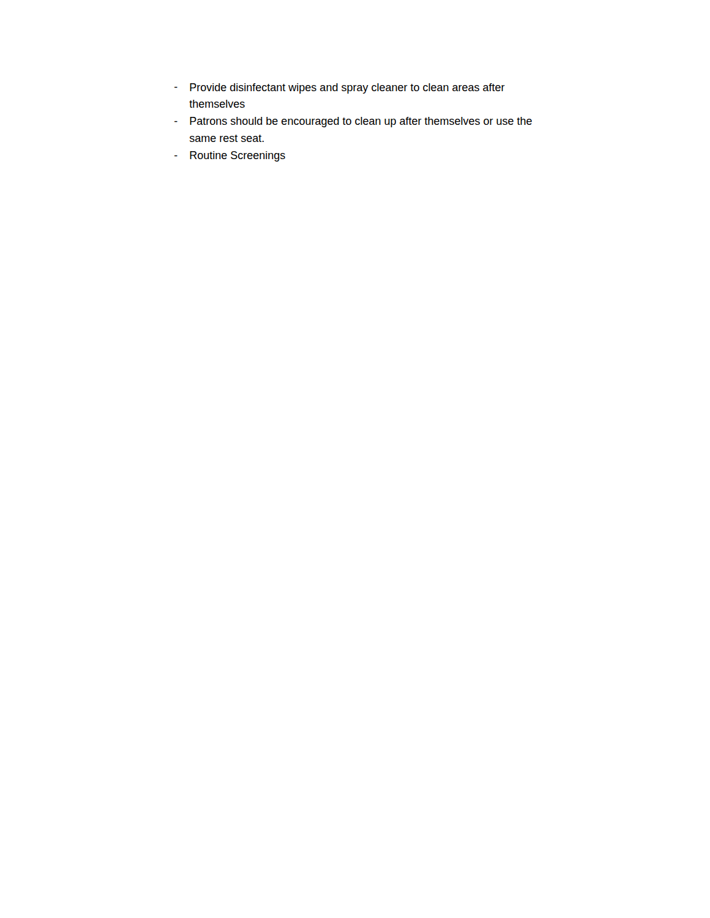Provide disinfectant wipes and spray cleaner to clean areas after themselves
Patrons should be encouraged to clean up after themselves or use the same rest seat.
Routine Screenings